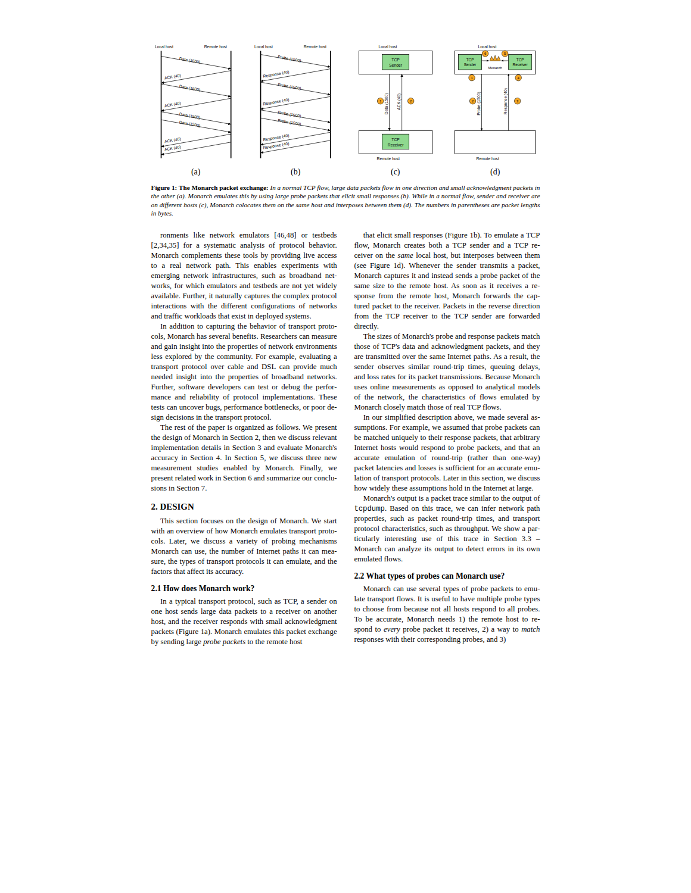Local host Remote host Data (1500) ACK (40) Data (1500) ACK (40) Data (1500) Data (1500) ACK (40) ACK (40)
(a)
Local host Remote host Probe (1500) Response (40) Probe (1500) Response (40) Probe (1500) Probe (1500) Response (40) Response (40)
(b)
Local host TCP Sender TCP Receiver Remote host Data (1500) ACK (40) 1 2
(c)
Local host TCP Sender TCP Receiver Monarch 6 5 Remote host Probe (1500) Response (40) 1 2 3 4
(d)
Figure 1: The Monarch packet exchange: In a normal TCP flow, large data packets flow in one direction and small acknowledgment packets in the other (a). Monarch emulates this by using large probe packets that elicit small responses (b). While in a normal flow, sender and receiver are on different hosts (c), Monarch colocates them on the same host and interposes between them (d). The numbers in parentheses are packet lengths in bytes.
ronments like network emulators [46,48] or testbeds [2,34,35] for a systematic analysis of protocol behavior. Monarch complements these tools by providing live access to a real network path. This enables experiments with emerging network infrastructures, such as broadband networks, for which emulators and testbeds are not yet widely available. Further, it naturally captures the complex protocol interactions with the different configurations of networks and traffic workloads that exist in deployed systems.
In addition to capturing the behavior of transport protocols, Monarch has several benefits. Researchers can measure and gain insight into the properties of network environments less explored by the community. For example, evaluating a transport protocol over cable and DSL can provide much needed insight into the properties of broadband networks. Further, software developers can test or debug the performance and reliability of protocol implementations. These tests can uncover bugs, performance bottlenecks, or poor design decisions in the transport protocol.
The rest of the paper is organized as follows. We present the design of Monarch in Section 2, then we discuss relevant implementation details in Section 3 and evaluate Monarch's accuracy in Section 4. In Section 5, we discuss three new measurement studies enabled by Monarch. Finally, we present related work in Section 6 and summarize our conclusions in Section 7.
2. DESIGN
This section focuses on the design of Monarch. We start with an overview of how Monarch emulates transport protocols. Later, we discuss a variety of probing mechanisms Monarch can use, the number of Internet paths it can measure, the types of transport protocols it can emulate, and the factors that affect its accuracy.
2.1 How does Monarch work?
In a typical transport protocol, such as TCP, a sender on one host sends large data packets to a receiver on another host, and the receiver responds with small acknowledgment packets (Figure 1a). Monarch emulates this packet exchange by sending large probe packets to the remote host
that elicit small responses (Figure 1b). To emulate a TCP flow, Monarch creates both a TCP sender and a TCP receiver on the same local host, but interposes between them (see Figure 1d). Whenever the sender transmits a packet, Monarch captures it and instead sends a probe packet of the same size to the remote host. As soon as it receives a response from the remote host, Monarch forwards the captured packet to the receiver. Packets in the reverse direction from the TCP receiver to the TCP sender are forwarded directly.
The sizes of Monarch's probe and response packets match those of TCP's data and acknowledgment packets, and they are transmitted over the same Internet paths. As a result, the sender observes similar round-trip times, queuing delays, and loss rates for its packet transmissions. Because Monarch uses online measurements as opposed to analytical models of the network, the characteristics of flows emulated by Monarch closely match those of real TCP flows.
In our simplified description above, we made several assumptions. For example, we assumed that probe packets can be matched uniquely to their response packets, that arbitrary Internet hosts would respond to probe packets, and that an accurate emulation of round-trip (rather than one-way) packet latencies and losses is sufficient for an accurate emulation of transport protocols. Later in this section, we discuss how widely these assumptions hold in the Internet at large.
Monarch's output is a packet trace similar to the output of tcpdump. Based on this trace, we can infer network path properties, such as packet round-trip times, and transport protocol characteristics, such as throughput. We show a particularly interesting use of this trace in Section 3.3 – Monarch can analyze its output to detect errors in its own emulated flows.
2.2 What types of probes can Monarch use?
Monarch can use several types of probe packets to emulate transport flows. It is useful to have multiple probe types to choose from because not all hosts respond to all probes. To be accurate, Monarch needs 1) the remote host to respond to every probe packet it receives, 2) a way to match responses with their corresponding probes, and 3)